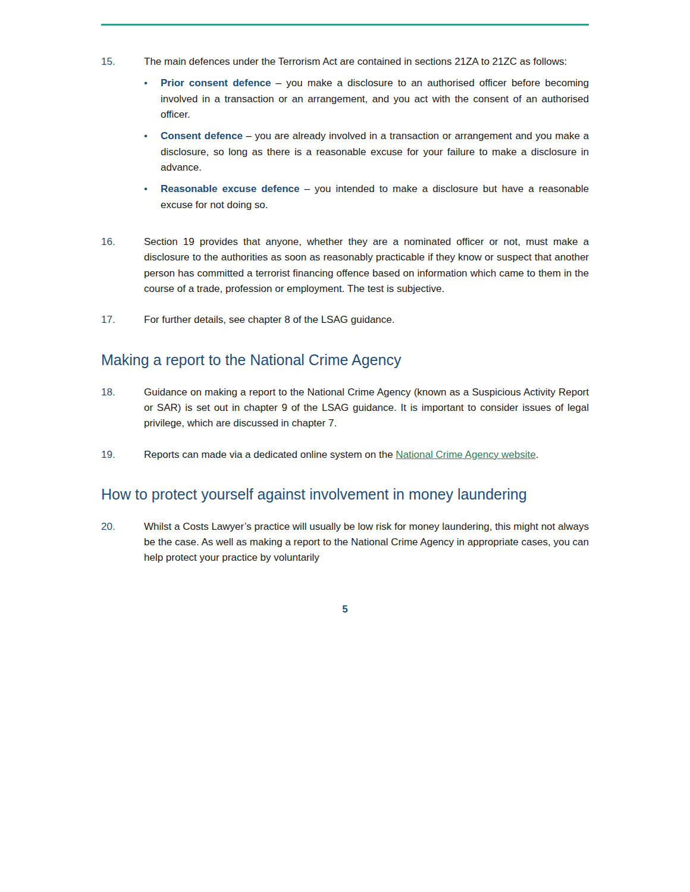15. The main defences under the Terrorism Act are contained in sections 21ZA to 21ZC as follows:
• Prior consent defence – you make a disclosure to an authorised officer before becoming involved in a transaction or an arrangement, and you act with the consent of an authorised officer.
• Consent defence – you are already involved in a transaction or arrangement and you make a disclosure, so long as there is a reasonable excuse for your failure to make a disclosure in advance.
• Reasonable excuse defence – you intended to make a disclosure but have a reasonable excuse for not doing so.
16. Section 19 provides that anyone, whether they are a nominated officer or not, must make a disclosure to the authorities as soon as reasonably practicable if they know or suspect that another person has committed a terrorist financing offence based on information which came to them in the course of a trade, profession or employment. The test is subjective.
17. For further details, see chapter 8 of the LSAG guidance.
Making a report to the National Crime Agency
18. Guidance on making a report to the National Crime Agency (known as a Suspicious Activity Report or SAR) is set out in chapter 9 of the LSAG guidance. It is important to consider issues of legal privilege, which are discussed in chapter 7.
19. Reports can made via a dedicated online system on the National Crime Agency website.
How to protect yourself against involvement in money laundering
20. Whilst a Costs Lawyer’s practice will usually be low risk for money laundering, this might not always be the case. As well as making a report to the National Crime Agency in appropriate cases, you can help protect your practice by voluntarily
5